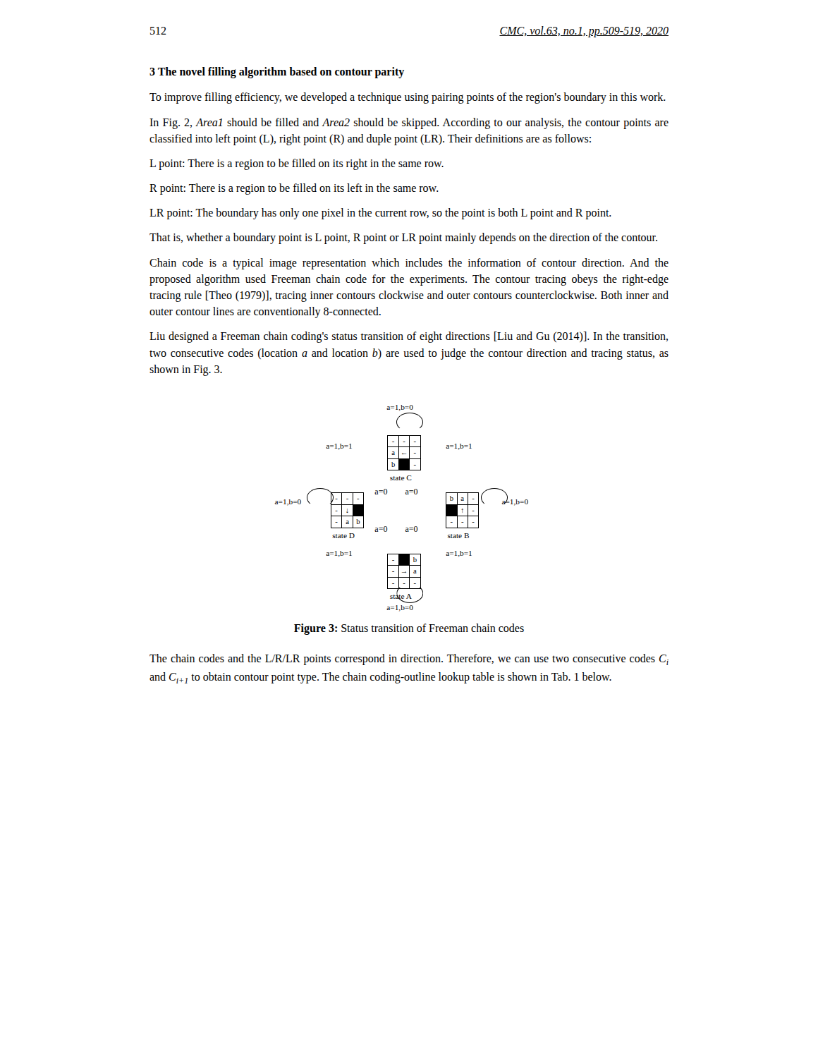512 CMC, vol.63, no.1, pp.509-519, 2020
3 The novel filling algorithm based on contour parity
To improve filling efficiency, we developed a technique using pairing points of the region's boundary in this work.
In Fig. 2, Area1 should be filled and Area2 should be skipped. According to our analysis, the contour points are classified into left point (L), right point (R) and duple point (LR). Their definitions are as follows:
L point: There is a region to be filled on its right in the same row.
R point: There is a region to be filled on its left in the same row.
LR point: The boundary has only one pixel in the current row, so the point is both L point and R point.
That is, whether a boundary point is L point, R point or LR point mainly depends on the direction of the contour.
Chain code is a typical image representation which includes the information of contour direction. And the proposed algorithm used Freeman chain code for the experiments. The contour tracing obeys the right-edge tracing rule [Theo (1979)], tracing inner contours clockwise and outer contours counterclockwise. Both inner and outer contour lines are conventionally 8-connected.
Liu designed a Freeman chain coding's status transition of eight directions [Liu and Gu (2014)]. In the transition, two consecutive codes (location a and location b) are used to judge the contour direction and tracing status, as shown in Fig. 3.
a=1,b=0
| - | - | - |
| a | ← | - |
| b | | - |
state C
a=1,b=1
a=1,b=1
a=0
a=0
a=1,b=0
| - | - | - |
| - | ↓ | |
| - | a | b |
state D
| b | a | - |
| | ↑ | - |
| - | - | - |
state B
a=1,b=0
a=0
a=0
a=1,b=1
a=1,b=1
| - | | b |
| - | → | a |
| - | - | - |
state A
a=1,b=0
Figure 3: Status transition of Freeman chain codes
The chain codes and the L/R/LR points correspond in direction. Therefore, we can use two consecutive codes Ci and Ci+1 to obtain contour point type. The chain coding-outline lookup table is shown in Tab. 1 below.